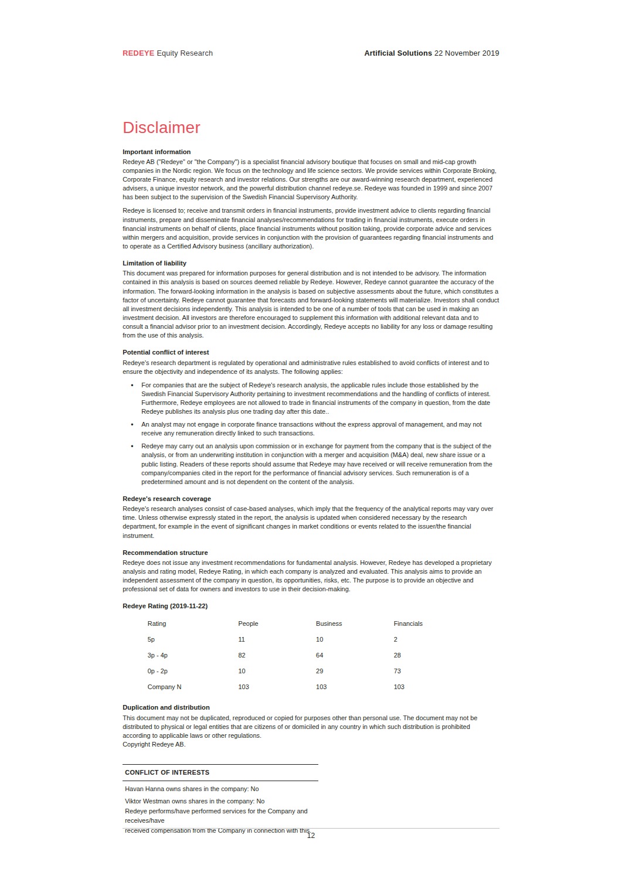REDEYE Equity Research
Artificial Solutions 22 November 2019
Disclaimer
Important information
Redeye AB ("Redeye" or "the Company") is a specialist financial advisory boutique that focuses on small and mid-cap growth companies in the Nordic region. We focus on the technology and life science sectors. We provide services within Corporate Broking, Corporate Finance, equity research and investor relations. Our strengths are our award-winning research department, experienced advisers, a unique investor network, and the powerful distribution channel redeye.se. Redeye was founded in 1999 and since 2007 has been subject to the supervision of the Swedish Financial Supervisory Authority.
Redeye is licensed to; receive and transmit orders in financial instruments, provide investment advice to clients regarding financial instruments, prepare and disseminate financial analyses/recommendations for trading in financial instruments, execute orders in financial instruments on behalf of clients, place financial instruments without position taking, provide corporate advice and services within mergers and acquisition, provide services in conjunction with the provision of guarantees regarding financial instruments and to operate as a Certified Advisory business (ancillary authorization).
Limitation of liability
This document was prepared for information purposes for general distribution and is not intended to be advisory. The information contained in this analysis is based on sources deemed reliable by Redeye. However, Redeye cannot guarantee the accuracy of the information. The forward-looking information in the analysis is based on subjective assessments about the future, which constitutes a factor of uncertainty. Redeye cannot guarantee that forecasts and forward-looking statements will materialize. Investors shall conduct all investment decisions independently. This analysis is intended to be one of a number of tools that can be used in making an investment decision. All investors are therefore encouraged to supplement this information with additional relevant data and to consult a financial advisor prior to an investment decision. Accordingly, Redeye accepts no liability for any loss or damage resulting from the use of this analysis.
Potential conflict of interest
Redeye's research department is regulated by operational and administrative rules established to avoid conflicts of interest and to ensure the objectivity and independence of its analysts. The following applies:
For companies that are the subject of Redeye's research analysis, the applicable rules include those established by the Swedish Financial Supervisory Authority pertaining to investment recommendations and the handling of conflicts of interest. Furthermore, Redeye employees are not allowed to trade in financial instruments of the company in question, from the date Redeye publishes its analysis plus one trading day after this date..
An analyst may not engage in corporate finance transactions without the express approval of management, and may not receive any remuneration directly linked to such transactions.
Redeye may carry out an analysis upon commission or in exchange for payment from the company that is the subject of the analysis, or from an underwriting institution in conjunction with a merger and acquisition (M&A) deal, new share issue or a public listing. Readers of these reports should assume that Redeye may have received or will receive remuneration from the company/companies cited in the report for the performance of financial advisory services. Such remuneration is of a predetermined amount and is not dependent on the content of the analysis.
Redeye's research coverage
Redeye's research analyses consist of case-based analyses, which imply that the frequency of the analytical reports may vary over time. Unless otherwise expressly stated in the report, the analysis is updated when considered necessary by the research department, for example in the event of significant changes in market conditions or events related to the issuer/the financial instrument.
Recommendation structure
Redeye does not issue any investment recommendations for fundamental analysis. However, Redeye has developed a proprietary analysis and rating model, Redeye Rating, in which each company is analyzed and evaluated. This analysis aims to provide an independent assessment of the company in question, its opportunities, risks, etc. The purpose is to provide an objective and professional set of data for owners and investors to use in their decision-making.
Redeye Rating (2019-11-22)
| Rating | People | Business | Financials |
| --- | --- | --- | --- |
| 5p | 11 | 10 | 2 |
| 3p - 4p | 82 | 64 | 28 |
| 0p - 2p | 10 | 29 | 73 |
| Company N | 103 | 103 | 103 |
Duplication and distribution
This document may not be duplicated, reproduced or copied for purposes other than personal use. The document may not be distributed to physical or legal entities that are citizens of or domiciled in any country in which such distribution is prohibited according to applicable laws or other regulations.
Copyright Redeye AB.
CONFLICT OF INTERESTS
Havan Hanna owns shares in the company: No
Viktor Westman owns shares in the company: No
Redeye performs/have performed services for the Company and receives/have
received compensation from the Company in connection with this.
12